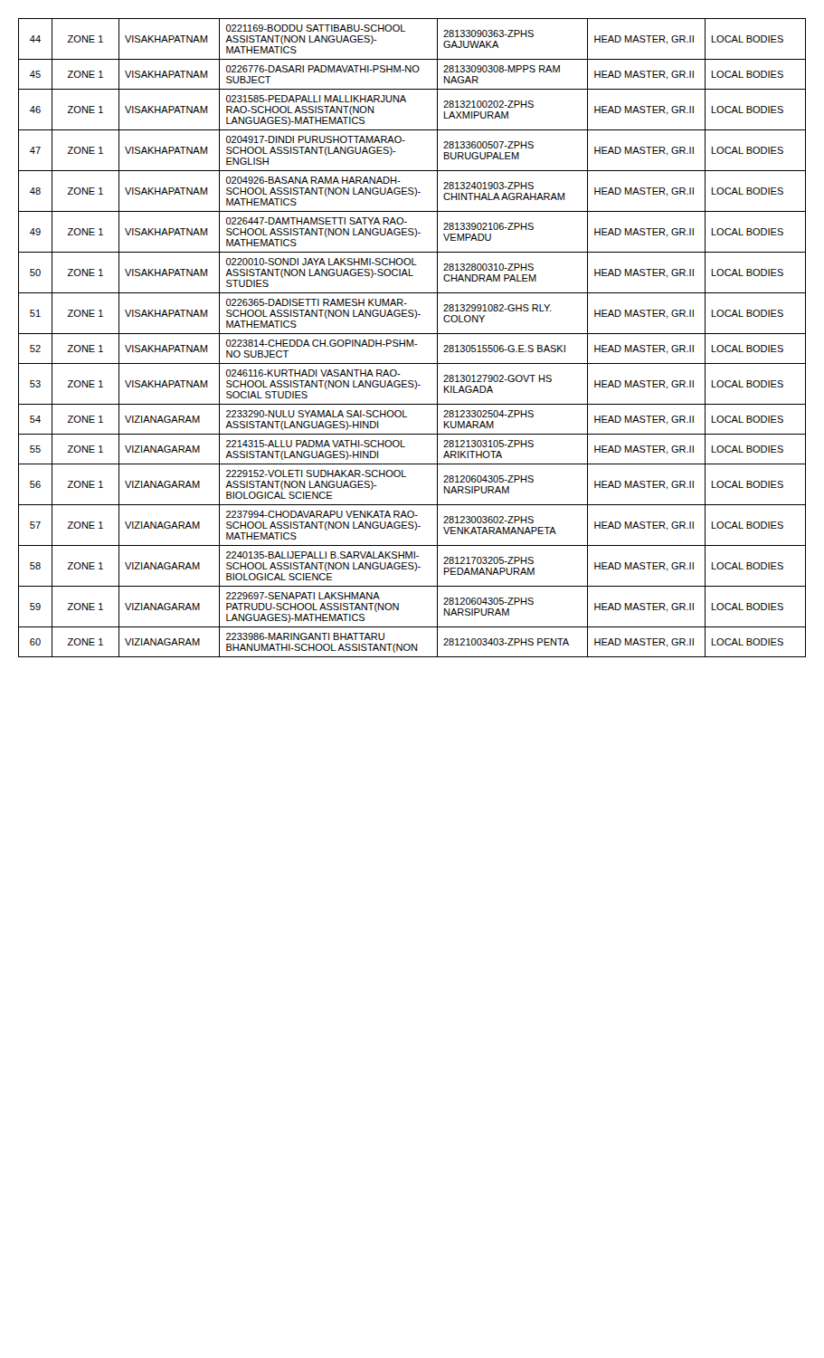| 44 | ZONE 1 | VISAKHAPATNAM | 0221169-BODDU SATTIBABU-SCHOOL ASSISTANT(NON LANGUAGES)-MATHEMATICS | 28133090363-ZPHS GAJUWAKA | HEAD MASTER, GR.II | LOCAL BODIES |
| 45 | ZONE 1 | VISAKHAPATNAM | 0226776-DASARI PADMAVATHI-PSHM-NO SUBJECT | 28133090308-MPPS RAM NAGAR | HEAD MASTER, GR.II | LOCAL BODIES |
| 46 | ZONE 1 | VISAKHAPATNAM | 0231585-PEDAPALLI MALLIKHARJUNA RAO-SCHOOL ASSISTANT(NON LANGUAGES)-MATHEMATICS | 28132100202-ZPHS LAXMIPURAM | HEAD MASTER, GR.II | LOCAL BODIES |
| 47 | ZONE 1 | VISAKHAPATNAM | 0204917-DINDI PURUSHOTTAMARAO-SCHOOL ASSISTANT(LANGUAGES)-ENGLISH | 28133600507-ZPHS BURUGUPALEM | HEAD MASTER, GR.II | LOCAL BODIES |
| 48 | ZONE 1 | VISAKHAPATNAM | 0204926-BASANA RAMA HARANADH-SCHOOL ASSISTANT(NON LANGUAGES)-MATHEMATICS | 28132401903-ZPHS CHINTHALA AGRAHARAM | HEAD MASTER, GR.II | LOCAL BODIES |
| 49 | ZONE 1 | VISAKHAPATNAM | 0226447-DAMTHAMSETTI SATYA RAO-SCHOOL ASSISTANT(NON LANGUAGES)-MATHEMATICS | 28133902106-ZPHS VEMPADU | HEAD MASTER, GR.II | LOCAL BODIES |
| 50 | ZONE 1 | VISAKHAPATNAM | 0220010-SONDI JAYA LAKSHMI-SCHOOL ASSISTANT(NON LANGUAGES)-SOCIAL STUDIES | 28132800310-ZPHS CHANDRAM PALEM | HEAD MASTER, GR.II | LOCAL BODIES |
| 51 | ZONE 1 | VISAKHAPATNAM | 0226365-DADISETTI RAMESH KUMAR-SCHOOL ASSISTANT(NON LANGUAGES)-MATHEMATICS | 28132991082-GHS RLY. COLONY | HEAD MASTER, GR.II | LOCAL BODIES |
| 52 | ZONE 1 | VISAKHAPATNAM | 0223814-CHEDDA CH.GOPINADH-PSHM-NO SUBJECT | 28130515506-G.E.S BASKI | HEAD MASTER, GR.II | LOCAL BODIES |
| 53 | ZONE 1 | VISAKHAPATNAM | 0246116-KURTHADI VASANTHA RAO-SCHOOL ASSISTANT(NON LANGUAGES)-SOCIAL STUDIES | 28130127902-GOVT HS KILAGADA | HEAD MASTER, GR.II | LOCAL BODIES |
| 54 | ZONE 1 | VIZIANAGARAM | 2233290-NULU SYAMALA SAI-SCHOOL ASSISTANT(LANGUAGES)-HINDI | 28123302504-ZPHS KUMARAM | HEAD MASTER, GR.II | LOCAL BODIES |
| 55 | ZONE 1 | VIZIANAGARAM | 2214315-ALLU PADMA VATHI-SCHOOL ASSISTANT(LANGUAGES)-HINDI | 28121303105-ZPHS ARIKITHOTA | HEAD MASTER, GR.II | LOCAL BODIES |
| 56 | ZONE 1 | VIZIANAGARAM | 2229152-VOLETI SUDHAKAR-SCHOOL ASSISTANT(NON LANGUAGES)-BIOLOGICAL SCIENCE | 28120604305-ZPHS NARSIPURAM | HEAD MASTER, GR.II | LOCAL BODIES |
| 57 | ZONE 1 | VIZIANAGARAM | 2237994-CHODAVARAPU VENKATA RAO-SCHOOL ASSISTANT(NON LANGUAGES)-MATHEMATICS | 28123003602-ZPHS VENKATARAMANAPETA | HEAD MASTER, GR.II | LOCAL BODIES |
| 58 | ZONE 1 | VIZIANAGARAM | 2240135-BALIJEPALLI B.SARVALAKSHMI-SCHOOL ASSISTANT(NON LANGUAGES)-BIOLOGICAL SCIENCE | 28121703205-ZPHS PEDAMANAPURAM | HEAD MASTER, GR.II | LOCAL BODIES |
| 59 | ZONE 1 | VIZIANAGARAM | 2229697-SENAPATI LAKSHMANA PATRUDU-SCHOOL ASSISTANT(NON LANGUAGES)-MATHEMATICS | 28120604305-ZPHS NARSIPURAM | HEAD MASTER, GR.II | LOCAL BODIES |
| 60 | ZONE 1 | VIZIANAGARAM | 2233986-MARINGANTI BHATTARU BHANUMATHI-SCHOOL ASSISTANT(NON | 28121003403-ZPHS PENTA | HEAD MASTER, GR.II | LOCAL BODIES |